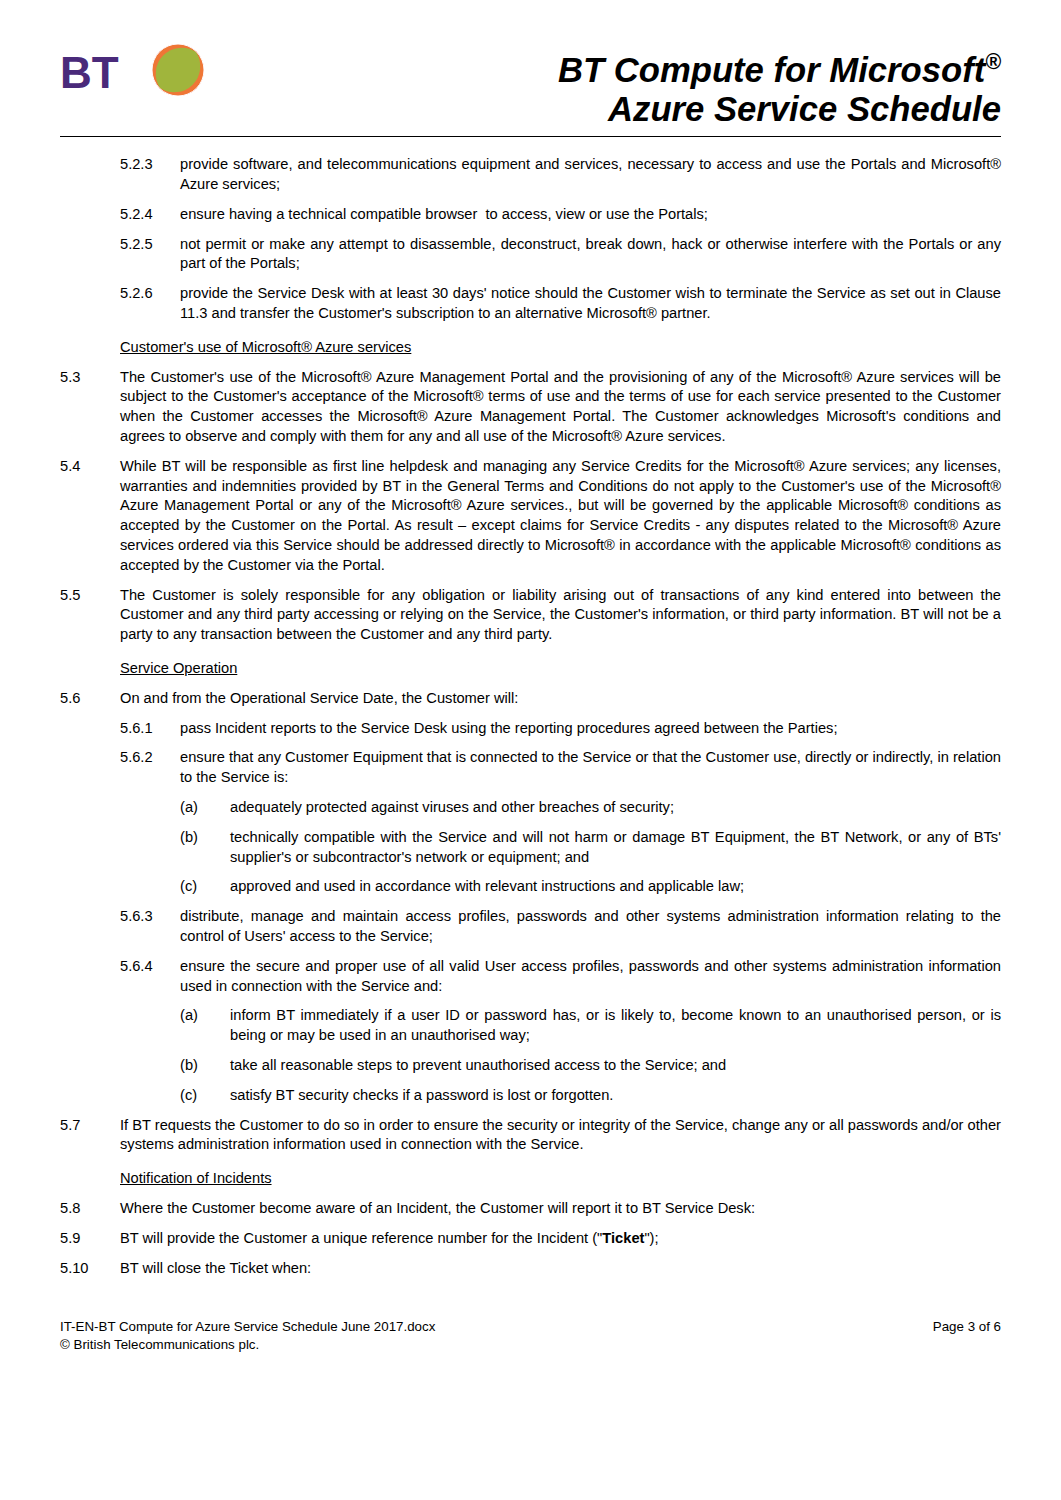BT
BT Compute for Microsoft®
Azure Service Schedule
5.2.3
provide software, and telecommunications equipment and services, necessary to access and use the Portals and Microsoft® Azure services;
5.2.4
ensure having a technical compatible browser to access, view or use the Portals;
5.2.5
not permit or make any attempt to disassemble, deconstruct, break down, hack or otherwise interfere with the Portals or any part of the Portals;
5.2.6
provide the Service Desk with at least 30 days' notice should the Customer wish to terminate the Service as set out in Clause 11.3 and transfer the Customer's subscription to an alternative Microsoft® partner.
Customer's use of Microsoft® Azure services
5.3
The Customer's use of the Microsoft® Azure Management Portal and the provisioning of any of the Microsoft® Azure services will be subject to the Customer's acceptance of the Microsoft® terms of use and the terms of use for each service presented to the Customer when the Customer accesses the Microsoft® Azure Management Portal. The Customer acknowledges Microsoft's conditions and agrees to observe and comply with them for any and all use of the Microsoft® Azure services.
5.4
While BT will be responsible as first line helpdesk and managing any Service Credits for the Microsoft® Azure services; any licenses, warranties and indemnities provided by BT in the General Terms and Conditions do not apply to the Customer's use of the Microsoft® Azure Management Portal or any of the Microsoft® Azure services., but will be governed by the applicable Microsoft® conditions as accepted by the Customer on the Portal. As result – except claims for Service Credits - any disputes related to the Microsoft® Azure services ordered via this Service should be addressed directly to Microsoft® in accordance with the applicable Microsoft® conditions as accepted by the Customer via the Portal.
5.5
The Customer is solely responsible for any obligation or liability arising out of transactions of any kind entered into between the Customer and any third party accessing or relying on the Service, the Customer's information, or third party information. BT will not be a party to any transaction between the Customer and any third party.
Service Operation
5.6
On and from the Operational Service Date, the Customer will:
5.6.1
pass Incident reports to the Service Desk using the reporting procedures agreed between the Parties;
5.6.2
ensure that any Customer Equipment that is connected to the Service or that the Customer use, directly or indirectly, in relation to the Service is:
(a)
adequately protected against viruses and other breaches of security;
(b)
technically compatible with the Service and will not harm or damage BT Equipment, the BT Network, or any of BTs' supplier's or subcontractor's network or equipment; and
(c)
approved and used in accordance with relevant instructions and applicable law;
5.6.3
distribute, manage and maintain access profiles, passwords and other systems administration information relating to the control of Users' access to the Service;
5.6.4
ensure the secure and proper use of all valid User access profiles, passwords and other systems administration information used in connection with the Service and:
(a)
inform BT immediately if a user ID or password has, or is likely to, become known to an unauthorised person, or is being or may be used in an unauthorised way;
(b)
take all reasonable steps to prevent unauthorised access to the Service; and
(c)
satisfy BT security checks if a password is lost or forgotten.
5.7
If BT requests the Customer to do so in order to ensure the security or integrity of the Service, change any or all passwords and/or other systems administration information used in connection with the Service.
Notification of Incidents
5.8
Where the Customer become aware of an Incident, the Customer will report it to BT Service Desk:
5.9
BT will provide the Customer a unique reference number for the Incident ("Ticket");
5.10
BT will close the Ticket when:
IT-EN-BT Compute for Azure Service Schedule June 2017.docx
© British Telecommunications plc.
Page 3 of 6